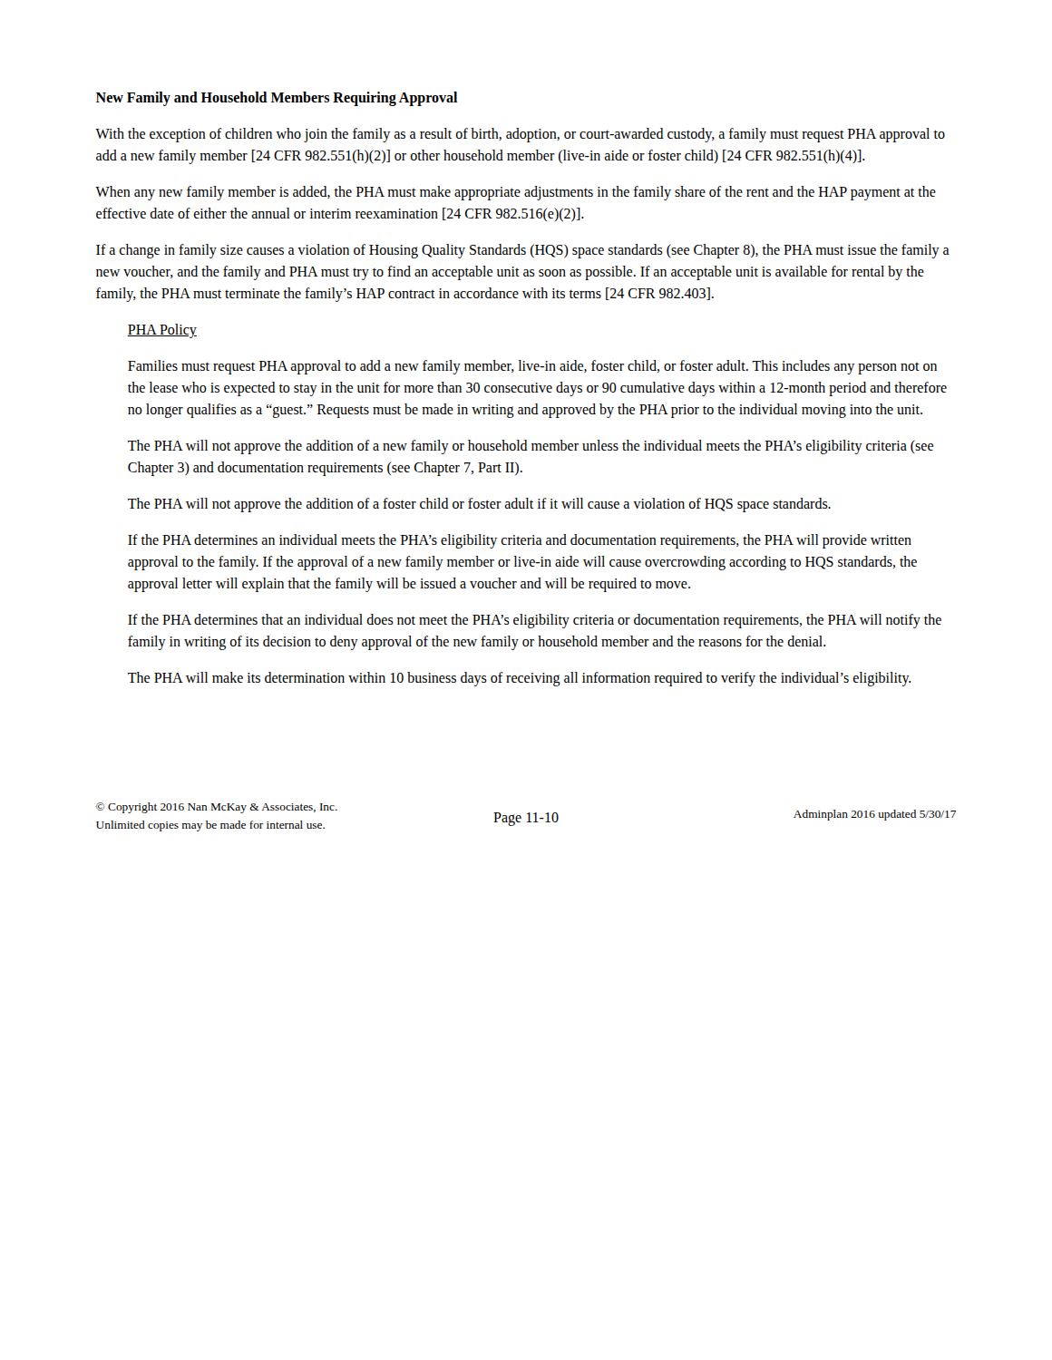New Family and Household Members Requiring Approval
With the exception of children who join the family as a result of birth, adoption, or court-awarded custody, a family must request PHA approval to add a new family member [24 CFR 982.551(h)(2)] or other household member (live-in aide or foster child) [24 CFR 982.551(h)(4)].
When any new family member is added, the PHA must make appropriate adjustments in the family share of the rent and the HAP payment at the effective date of either the annual or interim reexamination [24 CFR 982.516(e)(2)].
If a change in family size causes a violation of Housing Quality Standards (HQS) space standards (see Chapter 8), the PHA must issue the family a new voucher, and the family and PHA must try to find an acceptable unit as soon as possible. If an acceptable unit is available for rental by the family, the PHA must terminate the family’s HAP contract in accordance with its terms [24 CFR 982.403].
PHA Policy
Families must request PHA approval to add a new family member, live-in aide, foster child, or foster adult. This includes any person not on the lease who is expected to stay in the unit for more than 30 consecutive days or 90 cumulative days within a 12-month period and therefore no longer qualifies as a “guest.” Requests must be made in writing and approved by the PHA prior to the individual moving into the unit.
The PHA will not approve the addition of a new family or household member unless the individual meets the PHA’s eligibility criteria (see Chapter 3) and documentation requirements (see Chapter 7, Part II).
The PHA will not approve the addition of a foster child or foster adult if it will cause a violation of HQS space standards.
If the PHA determines an individual meets the PHA’s eligibility criteria and documentation requirements, the PHA will provide written approval to the family. If the approval of a new family member or live-in aide will cause overcrowding according to HQS standards, the approval letter will explain that the family will be issued a voucher and will be required to move.
If the PHA determines that an individual does not meet the PHA’s eligibility criteria or documentation requirements, the PHA will notify the family in writing of its decision to deny approval of the new family or household member and the reasons for the denial.
The PHA will make its determination within 10 business days of receiving all information required to verify the individual’s eligibility.
© Copyright 2016 Nan McKay & Associates, Inc.
Unlimited copies may be made for internal use.
Page 11-10
Adminplan 2016 updated 5/30/17